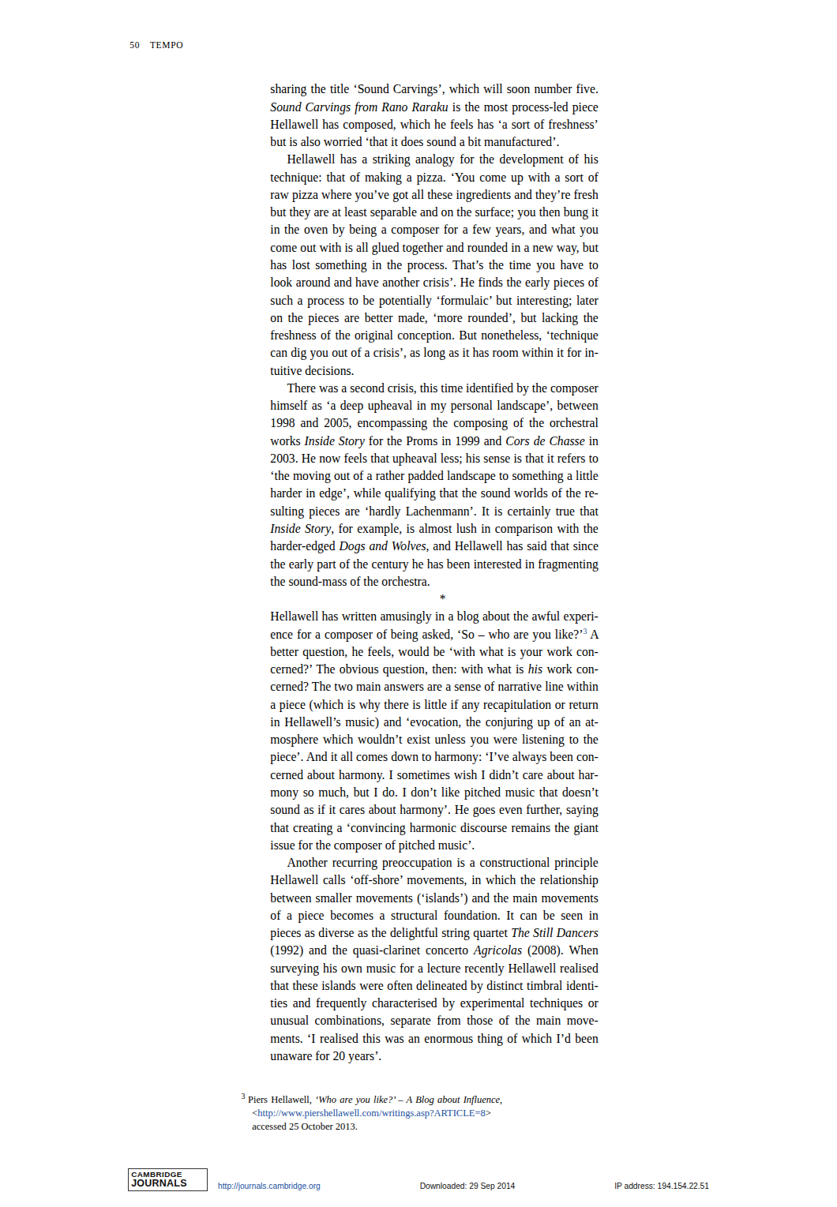50 TEMPO
sharing the title ‘Sound Carvings’, which will soon number five. Sound Carvings from Rano Raraku is the most process-led piece Hellawell has composed, which he feels has ‘a sort of freshness’ but is also worried ‘that it does sound a bit manufactured’.
Hellawell has a striking analogy for the development of his technique: that of making a pizza. ‘You come up with a sort of raw pizza where you’ve got all these ingredients and they’re fresh but they are at least separable and on the surface; you then bung it in the oven by being a composer for a few years, and what you come out with is all glued together and rounded in a new way, but has lost something in the process. That’s the time you have to look around and have another crisis’. He finds the early pieces of such a process to be potentially ‘formulaic’ but interesting; later on the pieces are better made, ‘more rounded’, but lacking the freshness of the original conception. But nonetheless, ‘technique can dig you out of a crisis’, as long as it has room within it for intuitive decisions.
There was a second crisis, this time identified by the composer himself as ‘a deep upheaval in my personal landscape’, between 1998 and 2005, encompassing the composing of the orchestral works Inside Story for the Proms in 1999 and Cors de Chasse in 2003. He now feels that upheaval less; his sense is that it refers to ‘the moving out of a rather padded landscape to something a little harder in edge’, while qualifying that the sound worlds of the resulting pieces are ‘hardly Lachenmann’. It is certainly true that Inside Story, for example, is almost lush in comparison with the harder-edged Dogs and Wolves, and Hellawell has said that since the early part of the century he has been interested in fragmenting the sound-mass of the orchestra.
*
Hellawell has written amusingly in a blog about the awful experience for a composer of being asked, ‘So – who are you like?’3 A better question, he feels, would be ‘with what is your work concerned?’ The obvious question, then: with what is his work concerned? The two main answers are a sense of narrative line within a piece (which is why there is little if any recapitulation or return in Hellawell’s music) and ‘evocation, the conjuring up of an atmosphere which wouldn’t exist unless you were listening to the piece’. And it all comes down to harmony: ‘I’ve always been concerned about harmony. I sometimes wish I didn’t care about harmony so much, but I do. I don’t like pitched music that doesn’t sound as if it cares about harmony’. He goes even further, saying that creating a ‘convincing harmonic discourse remains the giant issue for the composer of pitched music’.
Another recurring preoccupation is a constructional principle Hellawell calls ‘off-shore’ movements, in which the relationship between smaller movements (‘islands’) and the main movements of a piece becomes a structural foundation. It can be seen in pieces as diverse as the delightful string quartet The Still Dancers (1992) and the quasi-clarinet concerto Agricolas (2008). When surveying his own music for a lecture recently Hellawell realised that these islands were often delineated by distinct timbral identities and frequently characterised by experimental techniques or unusual combinations, separate from those of the main movements. ‘I realised this was an enormous thing of which I’d been unaware for 20 years’.
3 Piers Hellawell, ‘Who are you like?’ – A Blog about Influence, <http://www.piershellawell.com/writings.asp?ARTICLE=8> accessed 25 October 2013.
CAMBRIDGE JOURNALS
http://journals.cambridge.org Downloaded: 29 Sep 2014 IP address: 194.154.22.51